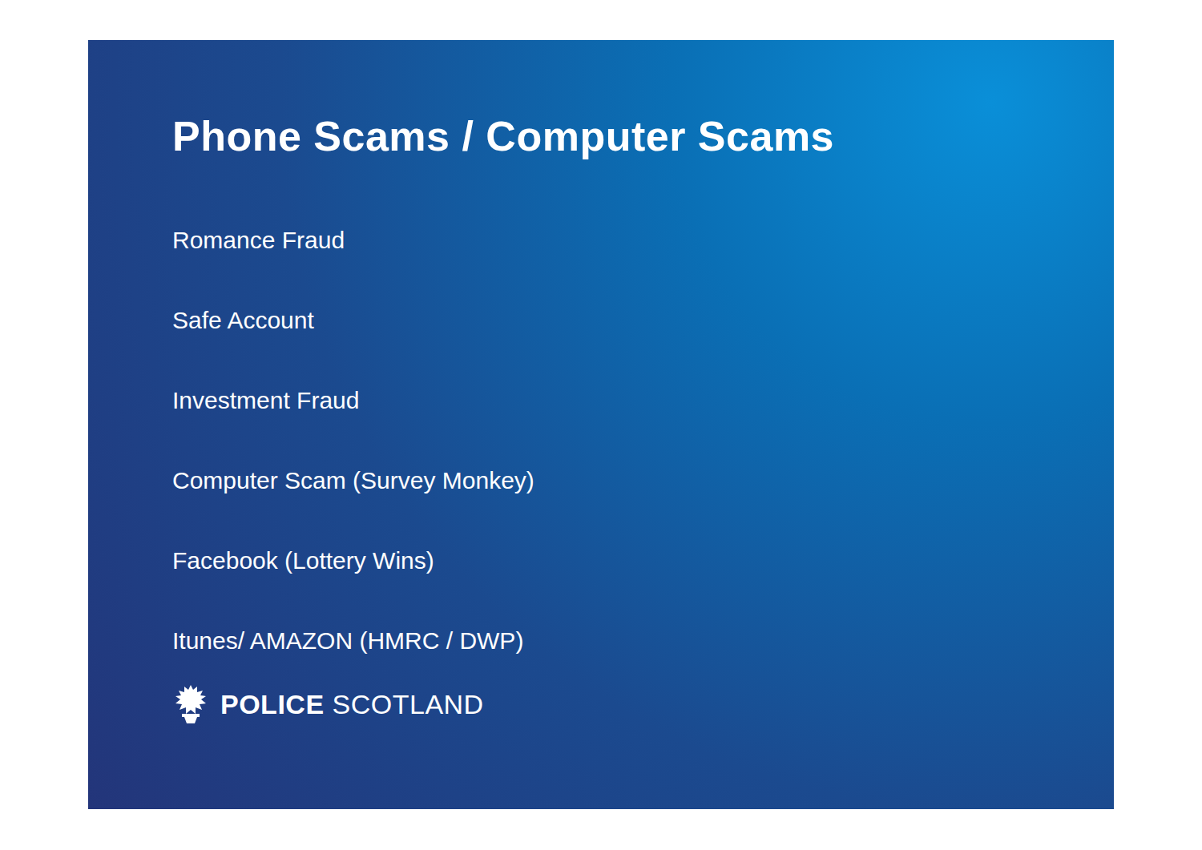Phone Scams / Computer Scams
Romance Fraud
Safe Account
Investment Fraud
Computer Scam (Survey Monkey)
Facebook (Lottery Wins)
Itunes/ AMAZON (HMRC / DWP)
POLICE SCOTLAND